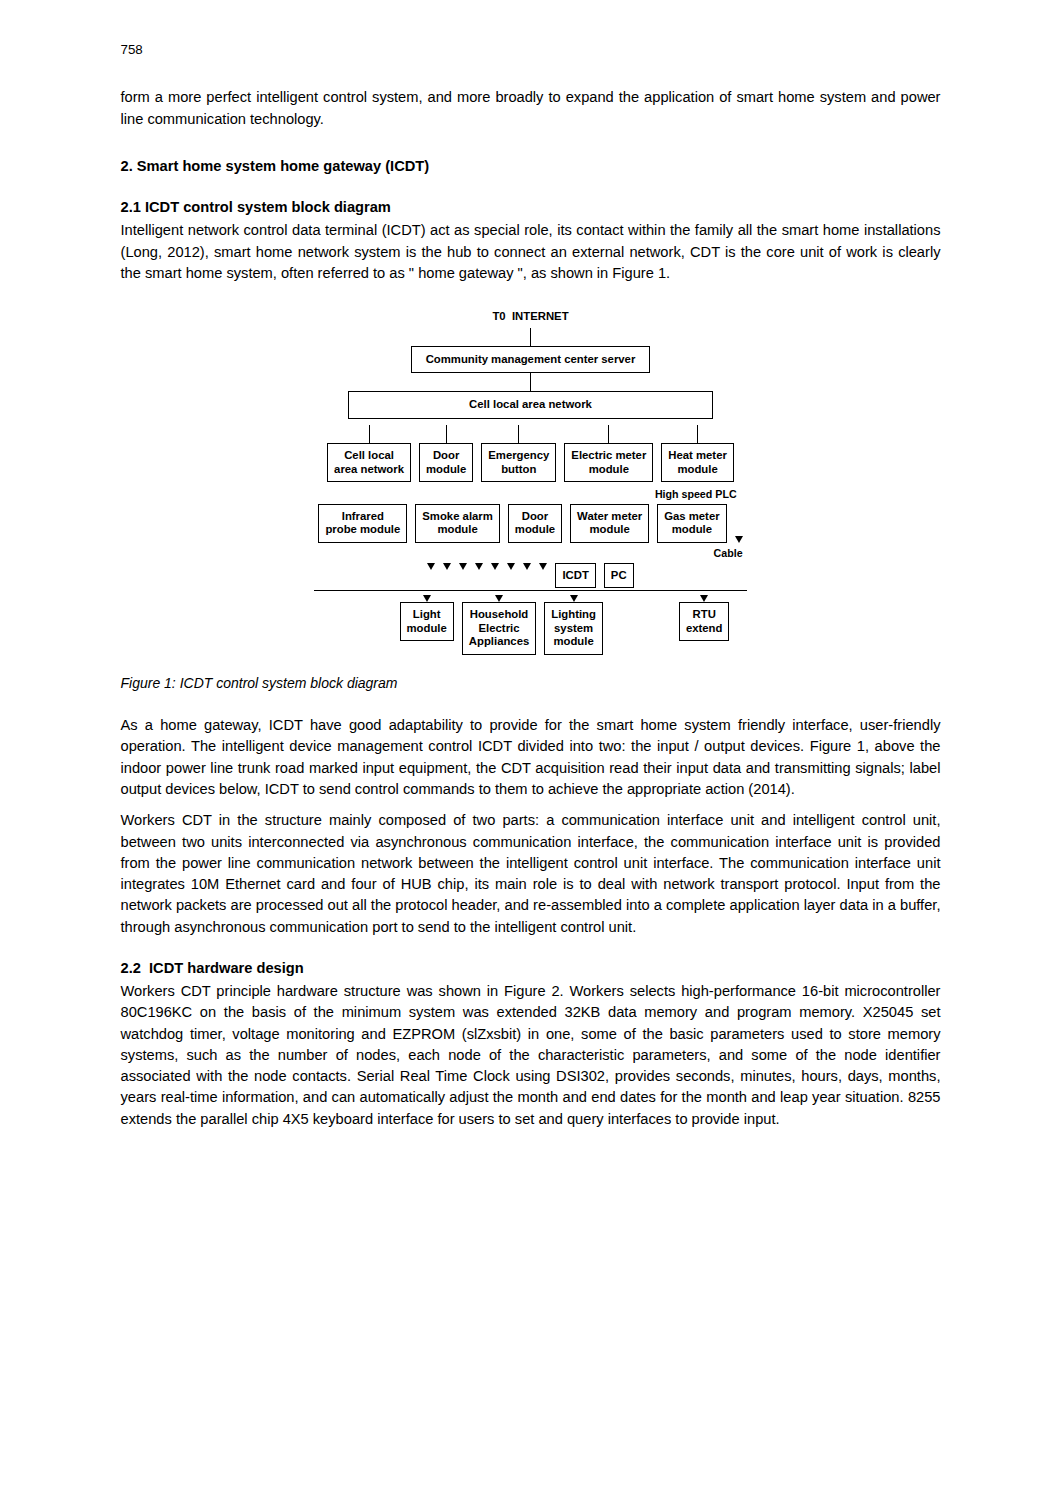758
form a more perfect intelligent control system, and more broadly to expand the application of smart home system and power line communication technology.
2. Smart home system home gateway (ICDT)
2.1 ICDT control system block diagram
Intelligent network control data terminal (ICDT) act as special role, its contact within the family all the smart home installations (Long, 2012), smart home network system is the hub to connect an external network, CDT is the core unit of work is clearly the smart home system, often referred to as " home gateway ", as shown in Figure 1.
T0 INTERNET
Community management center server
Cell local area network
| Cell local area network | Door module | Emergency button | Electric meter module | Heat meter module |
High speed PLC
| Infrared probe module | Smoke alarm module | Door module | Water meter module | Gas meter module | |
Cable
| | | | | | | | | ICDT | PC |
| | Light module | Household Electric Appliances | Lighting system module | | RTU extend |
Figure 1: ICDT control system block diagram
As a home gateway, ICDT have good adaptability to provide for the smart home system friendly interface, user-friendly operation. The intelligent device management control ICDT divided into two: the input / output devices. Figure 1, above the indoor power line trunk road marked input equipment, the CDT acquisition read their input data and transmitting signals; label output devices below, ICDT to send control commands to them to achieve the appropriate action (2014).
Workers CDT in the structure mainly composed of two parts: a communication interface unit and intelligent control unit, between two units interconnected via asynchronous communication interface, the communication interface unit is provided from the power line communication network between the intelligent control unit interface. The communication interface unit integrates 10M Ethernet card and four of HUB chip, its main role is to deal with network transport protocol. Input from the network packets are processed out all the protocol header, and re-assembled into a complete application layer data in a buffer, through asynchronous communication port to send to the intelligent control unit.
2.2 ICDT hardware design
Workers CDT principle hardware structure was shown in Figure 2. Workers selects high-performance 16-bit microcontroller 80C196KC on the basis of the minimum system was extended 32KB data memory and program memory. X25045 set watchdog timer, voltage monitoring and EZPROM (slZxsbit) in one, some of the basic parameters used to store memory systems, such as the number of nodes, each node of the characteristic parameters, and some of the node identifier associated with the node contacts. Serial Real Time Clock using DSI302, provides seconds, minutes, hours, days, months, years real-time information, and can automatically adjust the month and end dates for the month and leap year situation. 8255 extends the parallel chip 4X5 keyboard interface for users to set and query interfaces to provide input.